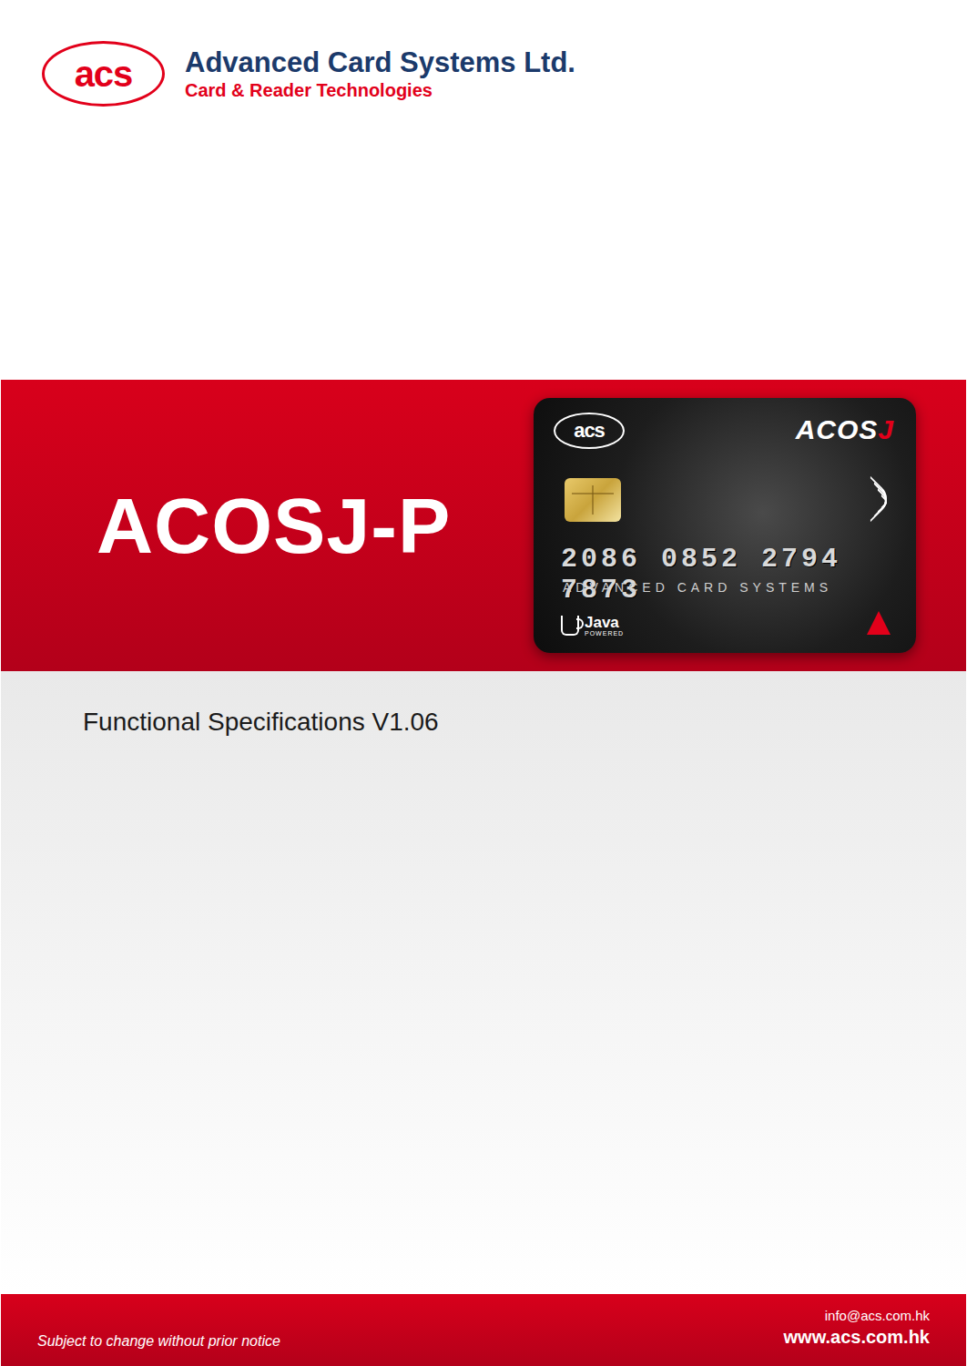acs
Advanced Card Systems Ltd.
Card & Reader Technologies
ACOSJ-P
acs
ACOSJ
2086 0852 2794 7873
ADVANCED CARD SYSTEMS
JavaPOWERED
Functional Specifications V1.06
Subject to change without prior notice
info@acs.com.hk
www.acs.com.hk